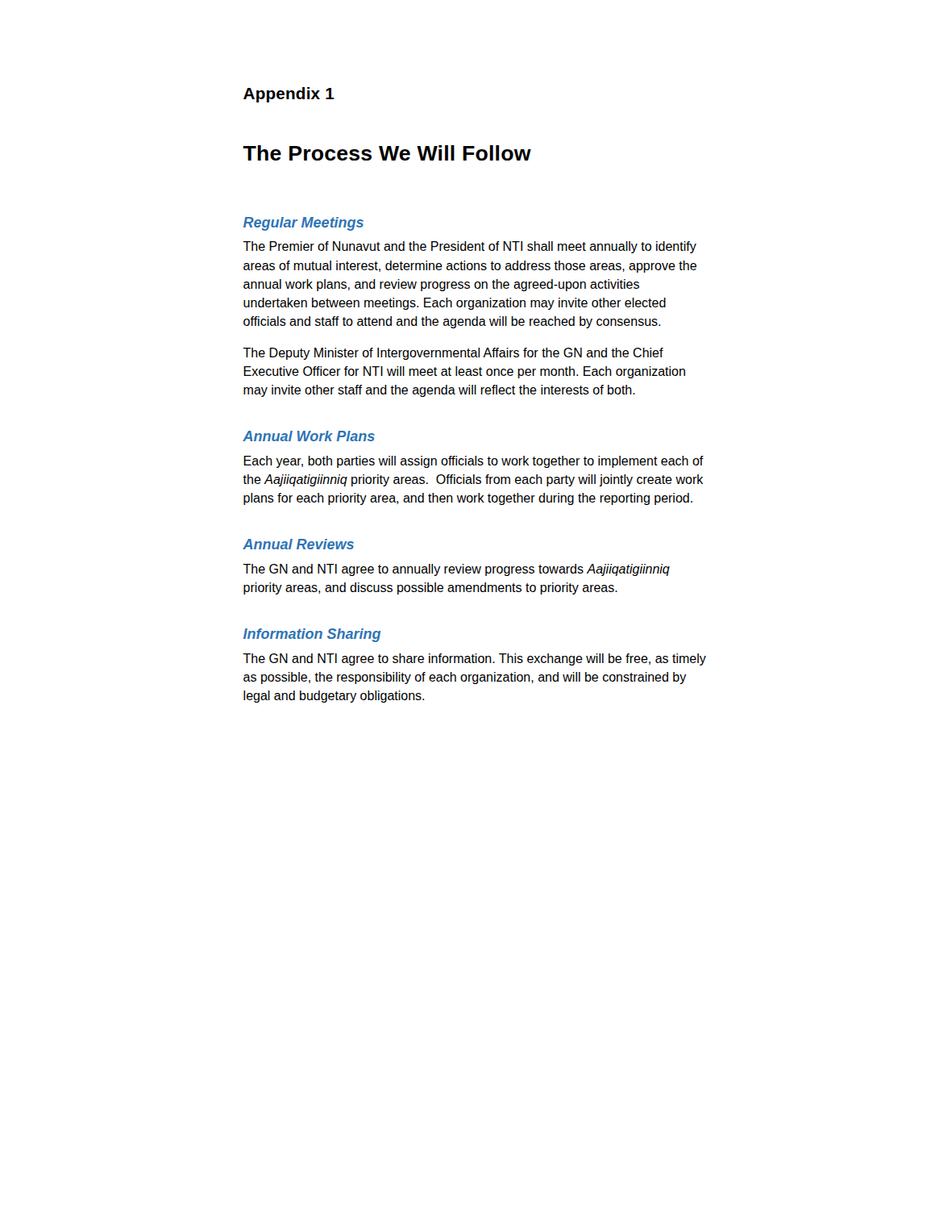Appendix 1
The Process We Will Follow
Regular Meetings
The Premier of Nunavut and the President of NTI shall meet annually to identify areas of mutual interest, determine actions to address those areas, approve the annual work plans, and review progress on the agreed-upon activities undertaken between meetings. Each organization may invite other elected officials and staff to attend and the agenda will be reached by consensus.
The Deputy Minister of Intergovernmental Affairs for the GN and the Chief Executive Officer for NTI will meet at least once per month. Each organization may invite other staff and the agenda will reflect the interests of both.
Annual Work Plans
Each year, both parties will assign officials to work together to implement each of the Aajiiqatigiinniq priority areas. Officials from each party will jointly create work plans for each priority area, and then work together during the reporting period.
Annual Reviews
The GN and NTI agree to annually review progress towards Aajiiqatigiinniq priority areas, and discuss possible amendments to priority areas.
Information Sharing
The GN and NTI agree to share information. This exchange will be free, as timely as possible, the responsibility of each organization, and will be constrained by legal and budgetary obligations.